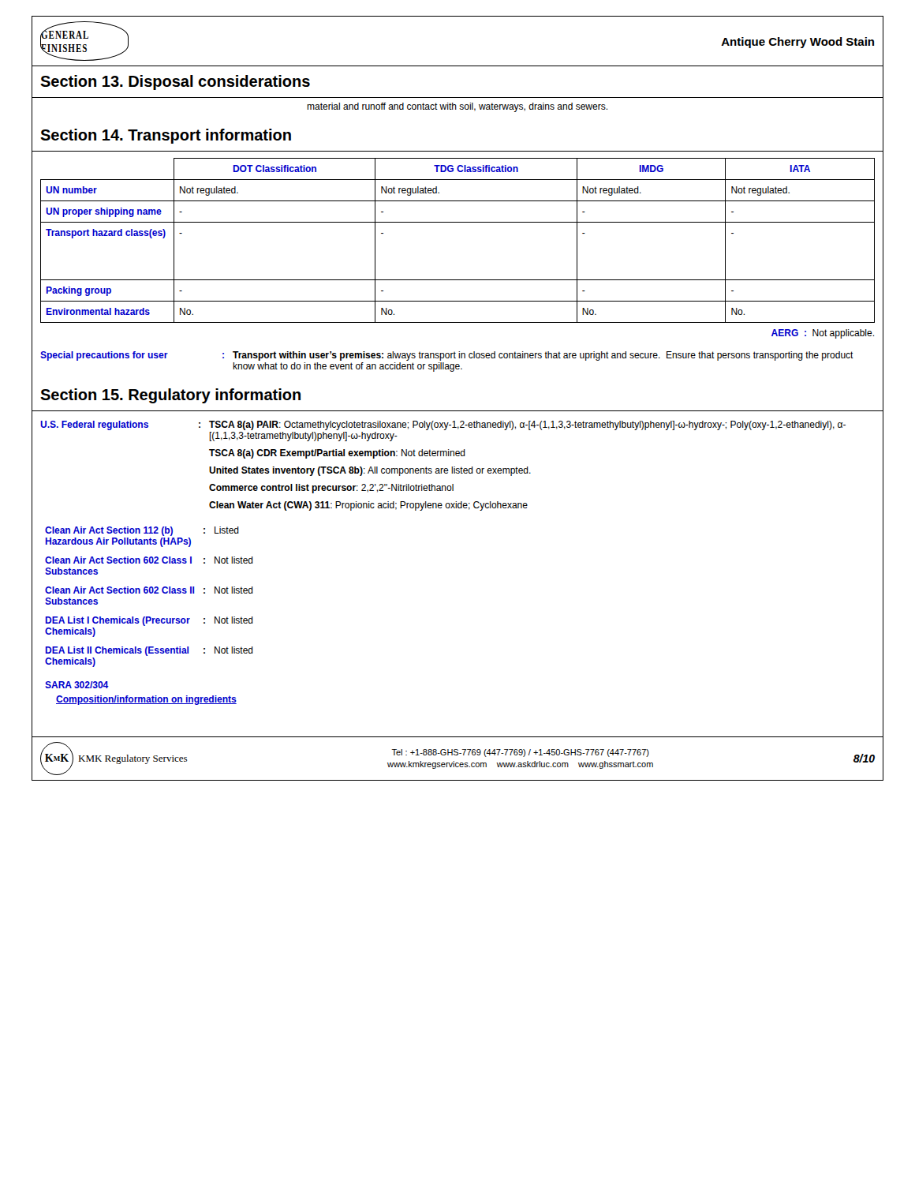GENERAL FINISHES
Antique Cherry Wood Stain
Section 13. Disposal considerations
material and runoff and contact with soil, waterways, drains and sewers.
Section 14. Transport information
| | DOT Classification | TDG Classification | IMDG | IATA |
| --- | --- | --- | --- | --- |
| UN number | Not regulated. | Not regulated. | Not regulated. | Not regulated. |
| UN proper shipping name | - | - | - | - |
| Transport hazard class(es) | - | - | - | - |
| Packing group | - | - | - | - |
| Environmental hazards | No. | No. | No. | No. |
AERG : Not applicable.
Special precautions for user
:
Transport within user’s premises: always transport in closed containers that are upright and secure. Ensure that persons transporting the product know what to do in the event of an accident or spillage.
Section 15. Regulatory information
U.S. Federal regulations
:
TSCA 8(a) PAIR: Octamethylcyclotetrasiloxane; Poly(oxy-1,2-ethanediyl), α-[4-(1,1,3,3-tetramethylbutyl)phenyl]-ω-hydroxy-; Poly(oxy-1,2-ethanediyl), α-[(1,1,3,3-tetramethylbutyl)phenyl]-ω-hydroxy-
TSCA 8(a) CDR Exempt/Partial exemption: Not determined
United States inventory (TSCA 8b): All components are listed or exempted.
Commerce control list precursor: 2,2',2''-Nitrilotriethanol
Clean Water Act (CWA) 311: Propionic acid; Propylene oxide; Cyclohexane
Clean Air Act Section 112 (b) Hazardous Air Pollutants (HAPs)
:
Listed
Clean Air Act Section 602 Class I Substances
:
Not listed
Clean Air Act Section 602 Class II Substances
:
Not listed
DEA List I Chemicals (Precursor Chemicals)
:
Not listed
DEA List II Chemicals (Essential Chemicals)
:
Not listed
SARA 302/304
Composition/information on ingredients
KMK
KMK Regulatory Services
Tel : +1-888-GHS-7769 (447-7769) / +1-450-GHS-7767 (447-7767)
www.kmkregservices.com www.askdrluc.com www.ghssmart.com
8/10